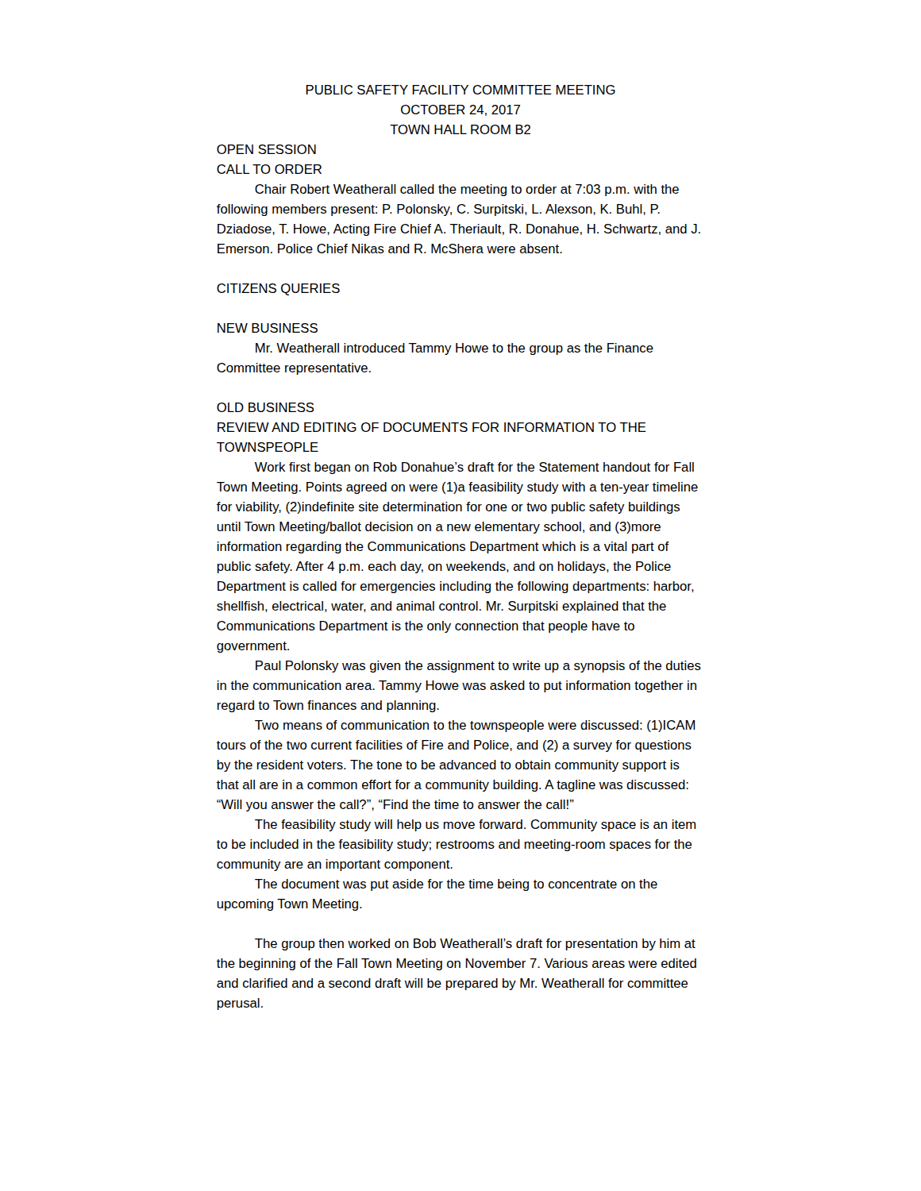PUBLIC SAFETY FACILITY COMMITTEE MEETING
OCTOBER 24, 2017
TOWN HALL ROOM B2
OPEN SESSION
CALL TO ORDER
Chair Robert Weatherall called the meeting to order at 7:03 p.m. with the following members present: P. Polonsky, C. Surpitski, L. Alexson, K. Buhl, P. Dziadose, T. Howe, Acting Fire Chief A. Theriault, R. Donahue, H. Schwartz, and J. Emerson. Police Chief Nikas and R. McShera were absent.
CITIZENS QUERIES
NEW BUSINESS
Mr. Weatherall introduced Tammy Howe to the group as the Finance Committee representative.
OLD BUSINESS
REVIEW AND EDITING OF DOCUMENTS FOR INFORMATION TO THE TOWNSPEOPLE
Work first began on Rob Donahue’s draft for the Statement handout for Fall Town Meeting. Points agreed on were (1)a feasibility study with a ten-year timeline for viability, (2)indefinite site determination for one or two public safety buildings until Town Meeting/ballot decision on a new elementary school, and (3)more information regarding the Communications Department which is a vital part of public safety. After 4 p.m. each day, on weekends, and on holidays, the Police Department is called for emergencies including the following departments: harbor, shellfish, electrical, water, and animal control. Mr. Surpitski explained that the Communications Department is the only connection that people have to government.
Paul Polonsky was given the assignment to write up a synopsis of the duties in the communication area. Tammy Howe was asked to put information together in regard to Town finances and planning.
Two means of communication to the townspeople were discussed: (1)ICAM tours of the two current facilities of Fire and Police, and (2) a survey for questions by the resident voters. The tone to be advanced to obtain community support is that all are in a common effort for a community building. A tagline was discussed: “Will you answer the call?”, “Find the time to answer the call!”
The feasibility study will help us move forward. Community space is an item to be included in the feasibility study; restrooms and meeting-room spaces for the community are an important component.
The document was put aside for the time being to concentrate on the upcoming Town Meeting.
The group then worked on Bob Weatherall’s draft for presentation by him at the beginning of the Fall Town Meeting on November 7. Various areas were edited and clarified and a second draft will be prepared by Mr. Weatherall for committee perusal.